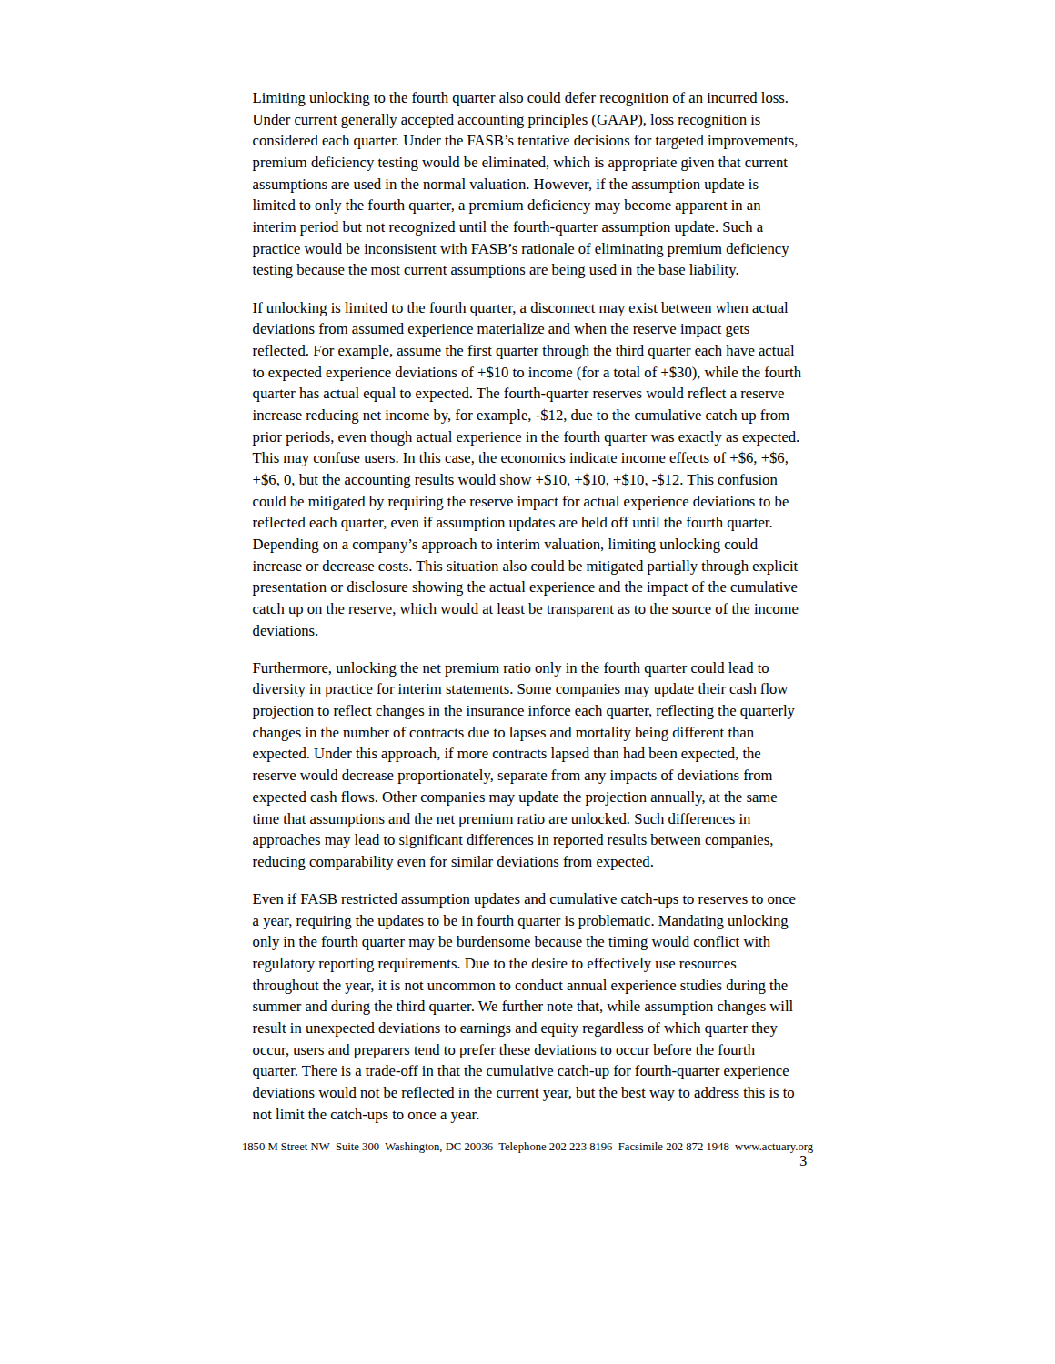Limiting unlocking to the fourth quarter also could defer recognition of an incurred loss. Under current generally accepted accounting principles (GAAP), loss recognition is considered each quarter. Under the FASB’s tentative decisions for targeted improvements, premium deficiency testing would be eliminated, which is appropriate given that current assumptions are used in the normal valuation. However, if the assumption update is limited to only the fourth quarter, a premium deficiency may become apparent in an interim period but not recognized until the fourth-quarter assumption update. Such a practice would be inconsistent with FASB’s rationale of eliminating premium deficiency testing because the most current assumptions are being used in the base liability.
If unlocking is limited to the fourth quarter, a disconnect may exist between when actual deviations from assumed experience materialize and when the reserve impact gets reflected. For example, assume the first quarter through the third quarter each have actual to expected experience deviations of +$10 to income (for a total of +$30), while the fourth quarter has actual equal to expected. The fourth-quarter reserves would reflect a reserve increase reducing net income by, for example, -$12, due to the cumulative catch up from prior periods, even though actual experience in the fourth quarter was exactly as expected. This may confuse users. In this case, the economics indicate income effects of +$6, +$6, +$6, 0, but the accounting results would show +$10, +$10, +$10, -$12. This confusion could be mitigated by requiring the reserve impact for actual experience deviations to be reflected each quarter, even if assumption updates are held off until the fourth quarter. Depending on a company’s approach to interim valuation, limiting unlocking could increase or decrease costs. This situation also could be mitigated partially through explicit presentation or disclosure showing the actual experience and the impact of the cumulative catch up on the reserve, which would at least be transparent as to the source of the income deviations.
Furthermore, unlocking the net premium ratio only in the fourth quarter could lead to diversity in practice for interim statements. Some companies may update their cash flow projection to reflect changes in the insurance inforce each quarter, reflecting the quarterly changes in the number of contracts due to lapses and mortality being different than expected. Under this approach, if more contracts lapsed than had been expected, the reserve would decrease proportionately, separate from any impacts of deviations from expected cash flows. Other companies may update the projection annually, at the same time that assumptions and the net premium ratio are unlocked. Such differences in approaches may lead to significant differences in reported results between companies, reducing comparability even for similar deviations from expected.
Even if FASB restricted assumption updates and cumulative catch-ups to reserves to once a year, requiring the updates to be in fourth quarter is problematic. Mandating unlocking only in the fourth quarter may be burdensome because the timing would conflict with regulatory reporting requirements. Due to the desire to effectively use resources throughout the year, it is not uncommon to conduct annual experience studies during the summer and during the third quarter. We further note that, while assumption changes will result in unexpected deviations to earnings and equity regardless of which quarter they occur, users and preparers tend to prefer these deviations to occur before the fourth quarter. There is a trade-off in that the cumulative catch-up for fourth-quarter experience deviations would not be reflected in the current year, but the best way to address this is to not limit the catch-ups to once a year.
1850 M Street NW Suite 300 Washington, DC 20036 Telephone 202 223 8196 Facsimile 202 872 1948 www.actuary.org
3